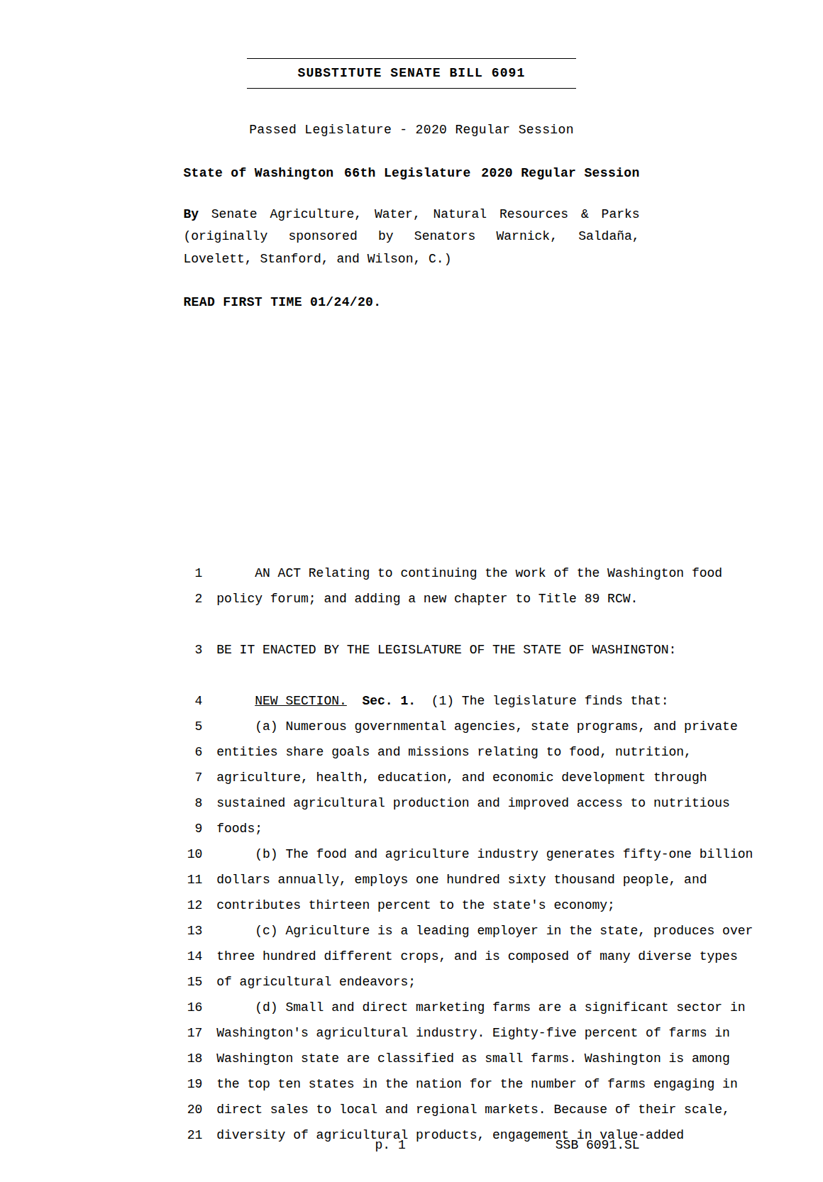SUBSTITUTE SENATE BILL 6091
Passed Legislature - 2020 Regular Session
State of Washington 66th Legislature 2020 Regular Session
By Senate Agriculture, Water, Natural Resources & Parks (originally sponsored by Senators Warnick, Saldaña, Lovelett, Stanford, and Wilson, C.)
READ FIRST TIME 01/24/20.
1 AN ACT Relating to continuing the work of the Washington food
2 policy forum; and adding a new chapter to Title 89 RCW.
3 BE IT ENACTED BY THE LEGISLATURE OF THE STATE OF WASHINGTON:
4 NEW SECTION. Sec. 1. (1) The legislature finds that:
5 (a) Numerous governmental agencies, state programs, and private
6 entities share goals and missions relating to food, nutrition,
7 agriculture, health, education, and economic development through
8 sustained agricultural production and improved access to nutritious
9 foods;
10 (b) The food and agriculture industry generates fifty-one billion
11 dollars annually, employs one hundred sixty thousand people, and
12 contributes thirteen percent to the state's economy;
13 (c) Agriculture is a leading employer in the state, produces over
14 three hundred different crops, and is composed of many diverse types
15 of agricultural endeavors;
16 (d) Small and direct marketing farms are a significant sector in
17 Washington's agricultural industry. Eighty-five percent of farms in
18 Washington state are classified as small farms. Washington is among
19 the top ten states in the nation for the number of farms engaging in
20 direct sales to local and regional markets. Because of their scale,
21 diversity of agricultural products, engagement in value-added
p. 1 SSB 6091.SL